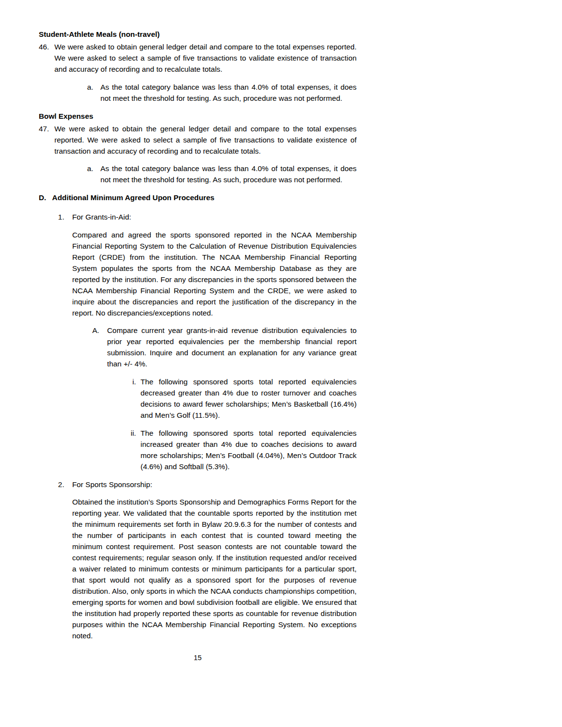Student-Athlete Meals (non-travel)
46.
We were asked to obtain general ledger detail and compare to the total expenses reported. We were asked to select a sample of five transactions to validate existence of transaction and accuracy of recording and to recalculate totals.
a.
As the total category balance was less than 4.0% of total expenses, it does not meet the threshold for testing. As such, procedure was not performed.
Bowl Expenses
47.
We were asked to obtain the general ledger detail and compare to the total expenses reported. We were asked to select a sample of five transactions to validate existence of transaction and accuracy of recording and to recalculate totals.
a.
As the total category balance was less than 4.0% of total expenses, it does not meet the threshold for testing. As such, procedure was not performed.
D.
Additional Minimum Agreed Upon Procedures
1.
For Grants-in-Aid:
Compared and agreed the sports sponsored reported in the NCAA Membership Financial Reporting System to the Calculation of Revenue Distribution Equivalencies Report (CRDE) from the institution. The NCAA Membership Financial Reporting System populates the sports from the NCAA Membership Database as they are reported by the institution. For any discrepancies in the sports sponsored between the NCAA Membership Financial Reporting System and the CRDE, we were asked to inquire about the discrepancies and report the justification of the discrepancy in the report. No discrepancies/exceptions noted.
A.
Compare current year grants-in-aid revenue distribution equivalencies to prior year reported equivalencies per the membership financial report submission. Inquire and document an explanation for any variance great than +/- 4%.
i.
The following sponsored sports total reported equivalencies decreased greater than 4% due to roster turnover and coaches decisions to award fewer scholarships; Men’s Basketball (16.4%) and Men’s Golf (11.5%).
ii.
The following sponsored sports total reported equivalencies increased greater than 4% due to coaches decisions to award more scholarships; Men’s Football (4.04%), Men’s Outdoor Track (4.6%) and Softball (5.3%).
2.
For Sports Sponsorship:
Obtained the institution’s Sports Sponsorship and Demographics Forms Report for the reporting year. We validated that the countable sports reported by the institution met the minimum requirements set forth in Bylaw 20.9.6.3 for the number of contests and the number of participants in each contest that is counted toward meeting the minimum contest requirement. Post season contests are not countable toward the contest requirements; regular season only. If the institution requested and/or received a waiver related to minimum contests or minimum participants for a particular sport, that sport would not qualify as a sponsored sport for the purposes of revenue distribution. Also, only sports in which the NCAA conducts championships competition, emerging sports for women and bowl subdivision football are eligible. We ensured that the institution had properly reported these sports as countable for revenue distribution purposes within the NCAA Membership Financial Reporting System. No exceptions noted.
15